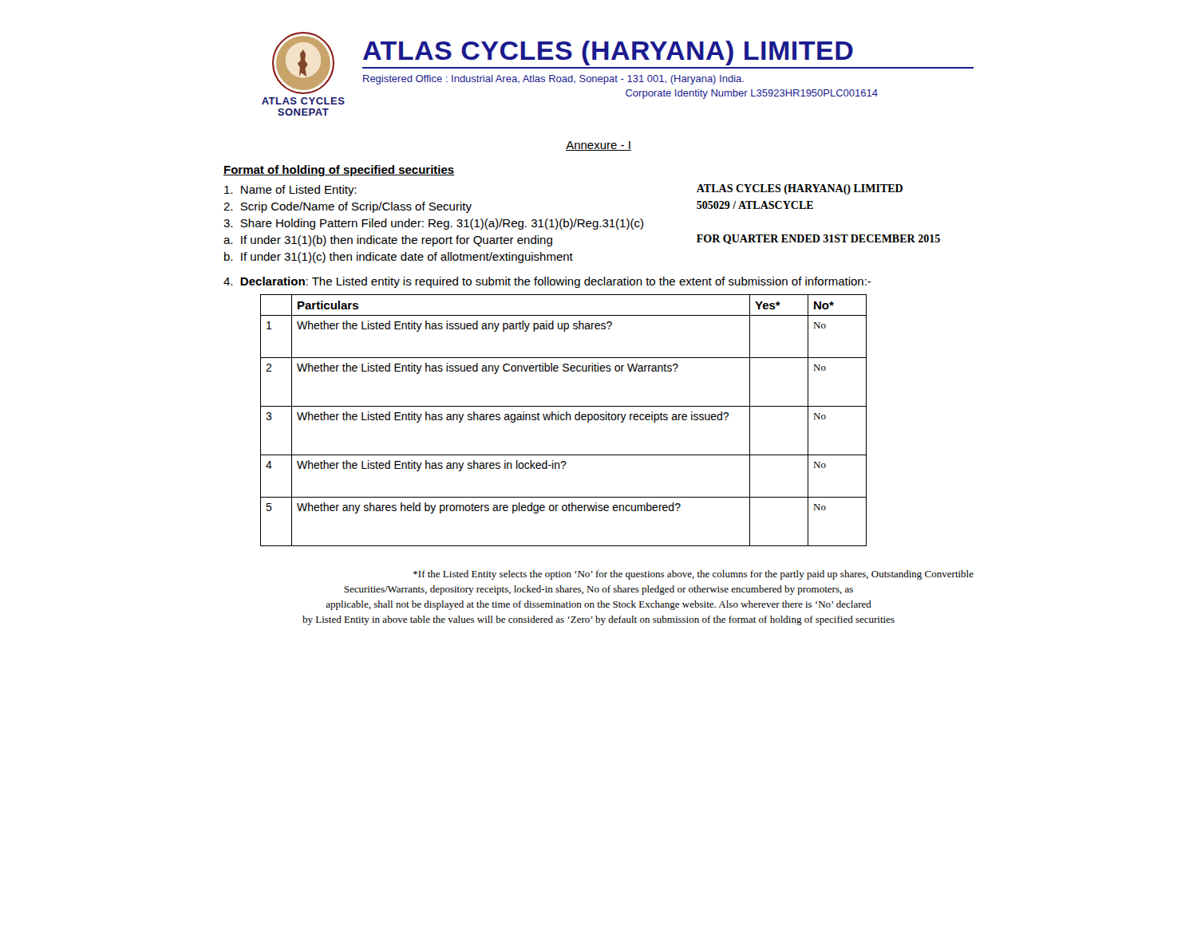ATLAS CYCLES
SONEPAT
ATLAS CYCLES (HARYANA) LIMITED
Registered Office : Industrial Area, Atlas Road, Sonepat - 131 001, (Haryana) India. Corporate Identity Number L35923HR1950PLC001614
Annexure - I
Format of holding of specified securities
| 1. Name of Listed Entity: | ATLAS CYCLES (HARYANA() LIMITED |
| 2. Scrip Code/Name of Scrip/Class of Security | 505029 / ATLASCYCLE |
| 3. Share Holding Pattern Filed under: Reg. 31(1)(a)/Reg. 31(1)(b)/Reg.31(1)(c) | |
| a. If under 31(1)(b) then indicate the report for Quarter ending | FOR QUARTER ENDED 31ST DECEMBER 2015 |
| b. If under 31(1)(c) then indicate date of allotment/extinguishment | |
4. Declaration: The Listed entity is required to submit the following declaration to the extent of submission of information:-
| | Particulars | Yes* | No* |
| --- | --- | --- | --- |
| 1 | Whether the Listed Entity has issued any partly paid up shares? | | No |
| 2 | Whether the Listed Entity has issued any Convertible Securities or Warrants? | | No |
| 3 | Whether the Listed Entity has any shares against which depository receipts are issued? | | No |
| 4 | Whether the Listed Entity has any shares in locked-in? | | No |
| 5 | Whether any shares held by promoters are pledge or otherwise encumbered? | | No |
*If the Listed Entity selects the option ‘No’ for the questions above, the columns for the partly paid up shares, Outstanding Convertible
Securities/Warrants, depository receipts, locked-in shares, No of shares pledged or otherwise encumbered by promoters, as
applicable, shall not be displayed at the time of dissemination on the Stock Exchange website. Also wherever there is ‘No’ declared
by Listed Entity in above table the values will be considered as ‘Zero’ by default on submission of the format of holding of specified securities